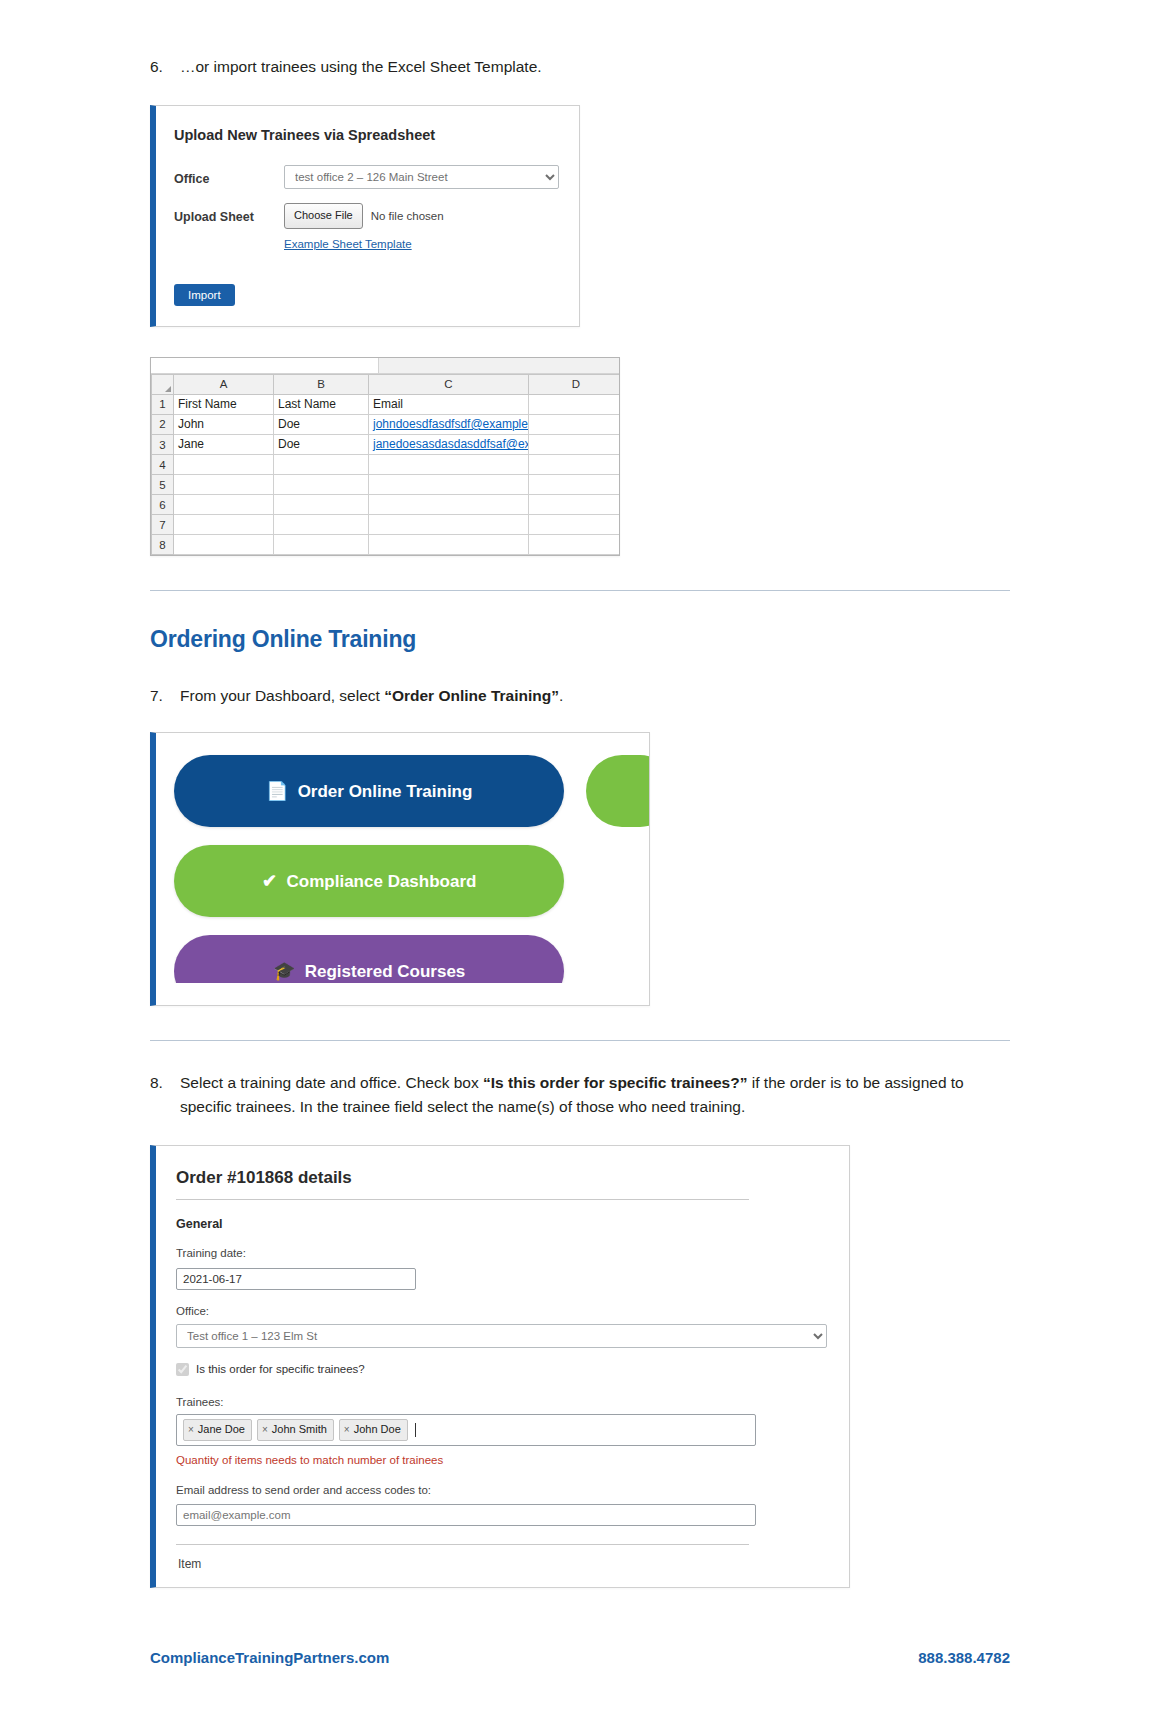6. …or import trainees using the Excel Sheet Template.
Upload New Trainees via Spreadsheet
Office
test office 2 – 126 Main Street
Upload Sheet
Choose File No file chosen
Example Sheet Template
Import
| | A | B | C | D |
| --- | --- | --- | --- | --- |
| 1 | First Name | Last Name | Email | |
| 2 | John | Doe | johndoesdfasdfsdf@example.com | |
| 3 | Jane | Doe | janedoesasdasdasddfsaf@example.com | |
| 4 | | | | |
| 5 | | | | |
| 6 | | | | |
| 7 | | | | |
| 8 | | | | |
Ordering Online Training
7. From your Dashboard, select “Order Online Training”.
📄Order Online Training
✔Compliance Dashboard
🎓Registered Courses
8. Select a training date and office. Check box “Is this order for specific trainees?” if the order is to be assigned to specific trainees. In the trainee field select the name(s) of those who need training.
Order #101868 details
General
Training date:
Office:
Test office 1 – 123 Elm St
Is this order for specific trainees?
Trainees:
×Jane Doe ×John Smith ×John Doe
Quantity of items needs to match number of trainees
Email address to send order and access codes to:
Item
ComplianceTrainingPartners.com 888.388.4782